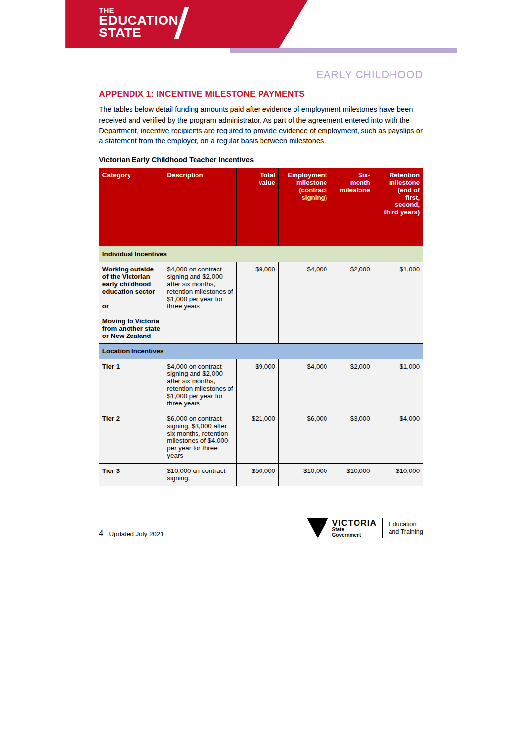THE EDUCATION STATE
EARLY CHILDHOOD
APPENDIX 1: INCENTIVE MILESTONE PAYMENTS
The tables below detail funding amounts paid after evidence of employment milestones have been received and verified by the program administrator. As part of the agreement entered into with the Department, incentive recipients are required to provide evidence of employment, such as payslips or a statement from the employer, on a regular basis between milestones.
Victorian Early Childhood Teacher Incentives
| Category | Description | Total value | Employment milestone (contract signing) | Six- month milestone | Retention milestone (end of first, second, third years) |
| --- | --- | --- | --- | --- | --- |
| Individual Incentives |
| Working outside of the Victorian early childhood education sector or Moving to Victoria from another state or New Zealand | $4,000 on contract signing and $2,000 after six months, retention milestones of $1,000 per year for three years | $9,000 | $4,000 | $2,000 | $1,000 |
| Location Incentives |
| Tier 1 | $4,000 on contract signing and $2,000 after six months, retention milestones of $1,000 per year for three years | $9,000 | $4,000 | $2,000 | $1,000 |
| Tier 2 | $6,000 on contract signing, $3,000 after six months, retention milestones of $4,000 per year for three years | $21,000 | $6,000 | $3,000 | $4,000 |
| Tier 3 | $10,000 on contract signing, | $50,000 | $10,000 | $10,000 | $10,000 |
4 Updated July 2021
VICTORIA
State
Government
Education
and Training